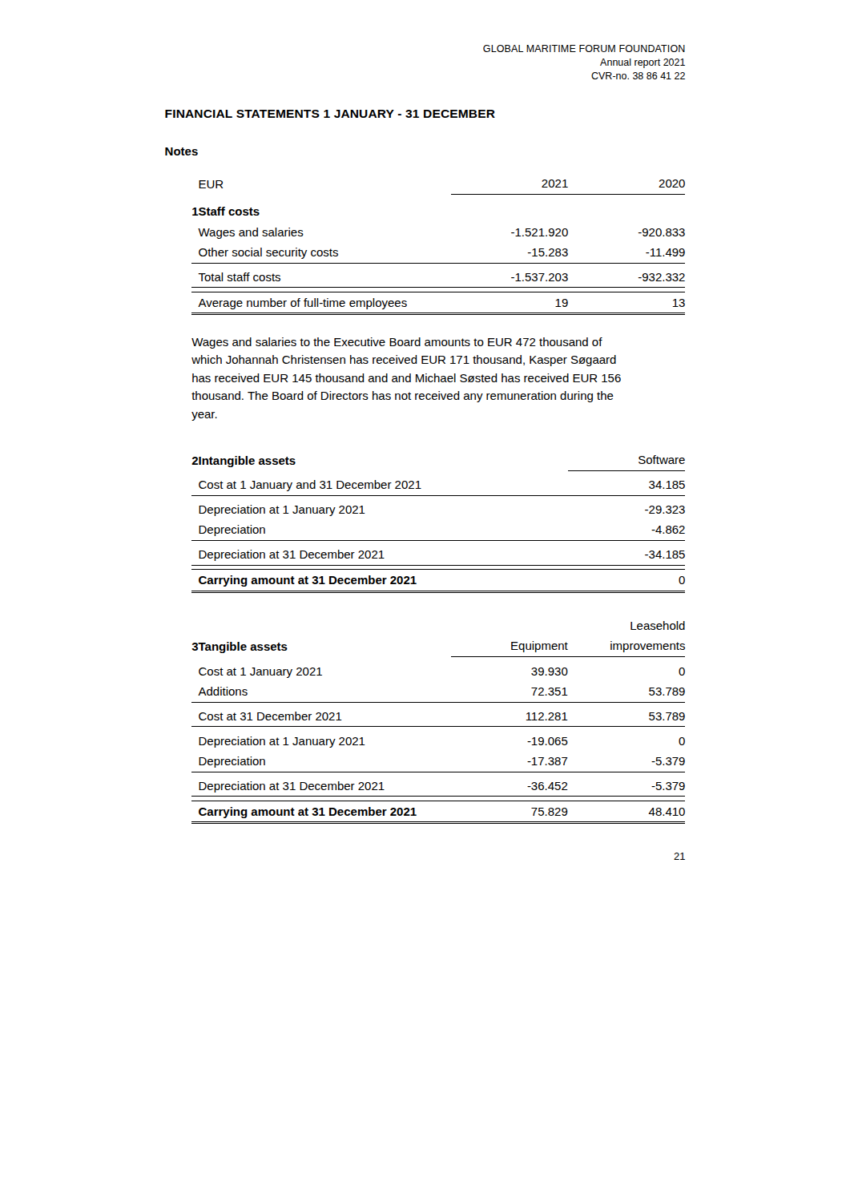GLOBAL MARITIME FORUM FOUNDATION
Annual report 2021
CVR-no. 38 86 41 22
FINANCIAL STATEMENTS 1 JANUARY - 31 DECEMBER
Notes
| | EUR | 2021 | 2020 |
| 1 | Staff costs | | |
| | Wages and salaries | -1.521.920 | -920.833 |
| | Other social security costs | -15.283 | -11.499 |
| | Total staff costs | -1.537.203 | -932.332 |
| | Average number of full-time employees | 19 | 13 |
Wages and salaries to the Executive Board amounts to EUR 472 thousand of which Johannah Christensen has received EUR 171 thousand, Kasper Søgaard has received EUR 145 thousand and and Michael Søsted has received EUR 156 thousand. The Board of Directors has not received any remuneration during the year.
| 2 | Intangible assets | | Software |
| | Cost at 1 January and 31 December 2021 | | 34.185 |
| | Depreciation at 1 January 2021 | | -29.323 |
| | Depreciation | | -4.862 |
| | Depreciation at 31 December 2021 | | -34.185 |
| | Carrying amount at 31 December 2021 | | 0 |
| | | | Leasehold |
| 3 | Tangible assets | Equipment | improvements |
| | Cost at 1 January 2021 | 39.930 | 0 |
| | Additions | 72.351 | 53.789 |
| | Cost at 31 December 2021 | 112.281 | 53.789 |
| | Depreciation at 1 January 2021 | -19.065 | 0 |
| | Depreciation | -17.387 | -5.379 |
| | Depreciation at 31 December 2021 | -36.452 | -5.379 |
| | Carrying amount at 31 December 2021 | 75.829 | 48.410 |
21